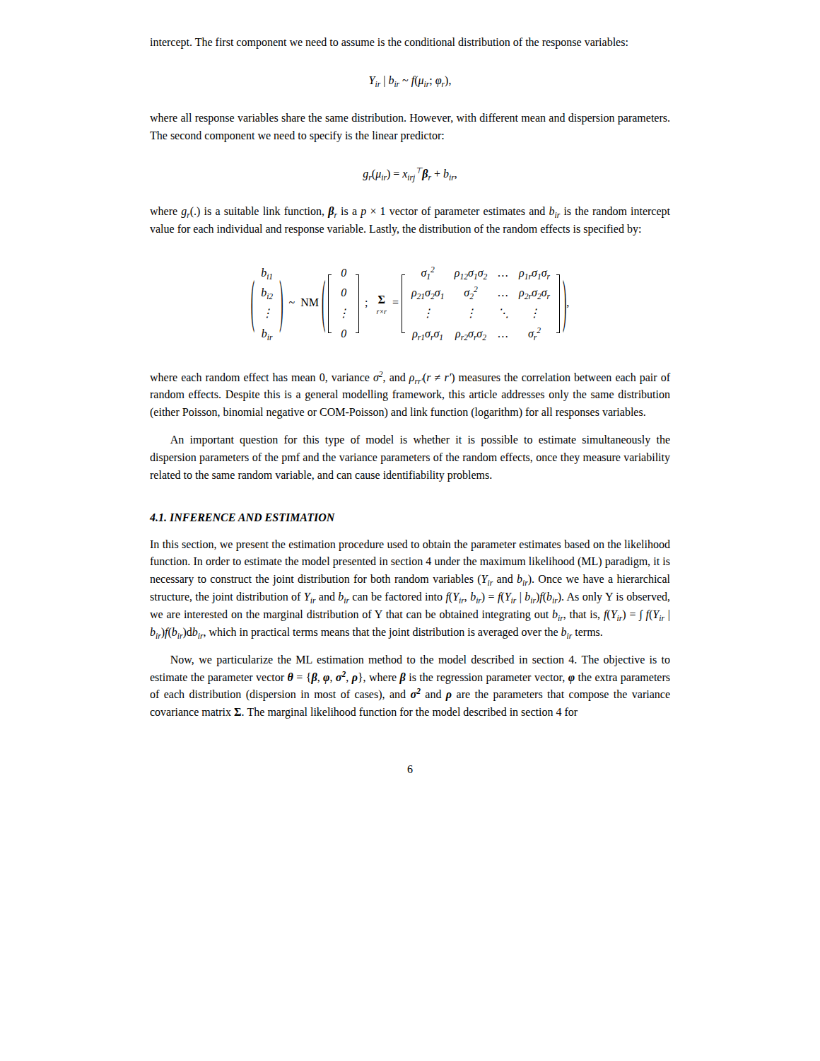intercept. The first component we need to assume is the conditional distribution of the response variables:
Yir | bir ~ f(μir; φr),
where all response variables share the same distribution. However, with different mean and dispersion parameters. The second component we need to specify is the linear predictor:
gr(μir) = xirj⊤βr + bir,
where gr(.) is a suitable link function, βr is a p × 1 vector of parameter estimates and bir is the random intercept value for each individual and response variable. Lastly, the distribution of the random effects is specified by:
(
| b i1 |
| b i2 |
| ⋮ |
| b ir |
) ~ NM (
| 0 |
| 0 |
| ⋮ |
| 0 |
; Σr×r =
| σ 1 2 | ρ 12 σ 1 σ 2 | … | ρ 1r σ 1 σ r |
| ρ 21 σ 2 σ 1 | σ 2 2 | … | ρ 2r σ 2 σ r |
| ⋮ | ⋮ | ⋱ | ⋮ |
| ρ r1 σ r σ 1 | ρ r2 σ r σ 2 | … | σ r 2 |
),
where each random effect has mean 0, variance σ2, and ρrr′(r ≠ r′) measures the correlation between each pair of random effects. Despite this is a general modelling framework, this article addresses only the same distribution (either Poisson, binomial negative or COM-Poisson) and link function (logarithm) for all responses variables.
An important question for this type of model is whether it is possible to estimate simultaneously the dispersion parameters of the pmf and the variance parameters of the random effects, once they measure variability related to the same random variable, and can cause identifiability problems.
4.1. INFERENCE AND ESTIMATION
In this section, we present the estimation procedure used to obtain the parameter estimates based on the likelihood function. In order to estimate the model presented in section 4 under the maximum likelihood (ML) paradigm, it is necessary to construct the joint distribution for both random variables (Yir and bir). Once we have a hierarchical structure, the joint distribution of Yir and bir can be factored into f(Yir, bir) = f(Yir | bir)f(bir). As only Y is observed, we are interested on the marginal distribution of Y that can be obtained integrating out bir, that is, f(Yir) = ∫ f(Yir | bir)f(bir)dbir, which in practical terms means that the joint distribution is averaged over the bir terms.
Now, we particularize the ML estimation method to the model described in section 4. The objective is to estimate the parameter vector θ = {β, φ, σ2, ρ}, where β is the regression parameter vector, φ the extra parameters of each distribution (dispersion in most of cases), and σ2 and ρ are the parameters that compose the variance covariance matrix Σ. The marginal likelihood function for the model described in section 4 for
6